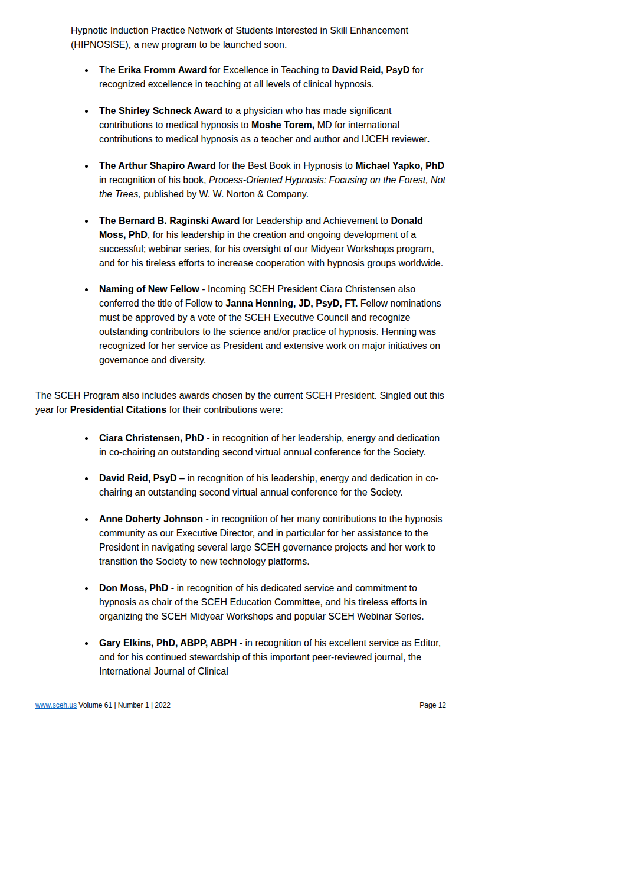Hypnotic Induction Practice Network of Students Interested in Skill Enhancement (HIPNOSISE), a new program to be launched soon.
The Erika Fromm Award for Excellence in Teaching to David Reid, PsyD for recognized excellence in teaching at all levels of clinical hypnosis.
The Shirley Schneck Award to a physician who has made significant contributions to medical hypnosis to Moshe Torem, MD for international contributions to medical hypnosis as a teacher and author and IJCEH reviewer.
The Arthur Shapiro Award for the Best Book in Hypnosis to Michael Yapko, PhD in recognition of his book, Process-Oriented Hypnosis: Focusing on the Forest, Not the Trees, published by W. W. Norton & Company.
The Bernard B. Raginski Award for Leadership and Achievement to Donald Moss, PhD, for his leadership in the creation and ongoing development of a successful; webinar series, for his oversight of our Midyear Workshops program, and for his tireless efforts to increase cooperation with hypnosis groups worldwide.
Naming of New Fellow - Incoming SCEH President Ciara Christensen also conferred the title of Fellow to Janna Henning, JD, PsyD, FT. Fellow nominations must be approved by a vote of the SCEH Executive Council and recognize outstanding contributors to the science and/or practice of hypnosis. Henning was recognized for her service as President and extensive work on major initiatives on governance and diversity.
The SCEH Program also includes awards chosen by the current SCEH President. Singled out this year for Presidential Citations for their contributions were:
Ciara Christensen, PhD - in recognition of her leadership, energy and dedication in co-chairing an outstanding second virtual annual conference for the Society.
David Reid, PsyD – in recognition of his leadership, energy and dedication in co-chairing an outstanding second virtual annual conference for the Society.
Anne Doherty Johnson - in recognition of her many contributions to the hypnosis community as our Executive Director, and in particular for her assistance to the President in navigating several large SCEH governance projects and her work to transition the Society to new technology platforms.
Don Moss, PhD - in recognition of his dedicated service and commitment to hypnosis as chair of the SCEH Education Committee, and his tireless efforts in organizing the SCEH Midyear Workshops and popular SCEH Webinar Series.
Gary Elkins, PhD, ABPP, ABPH - in recognition of his excellent service as Editor, and for his continued stewardship of this important peer-reviewed journal, the International Journal of Clinical
www.sceh.us Volume 61 | Number 1 | 2022 Page 12